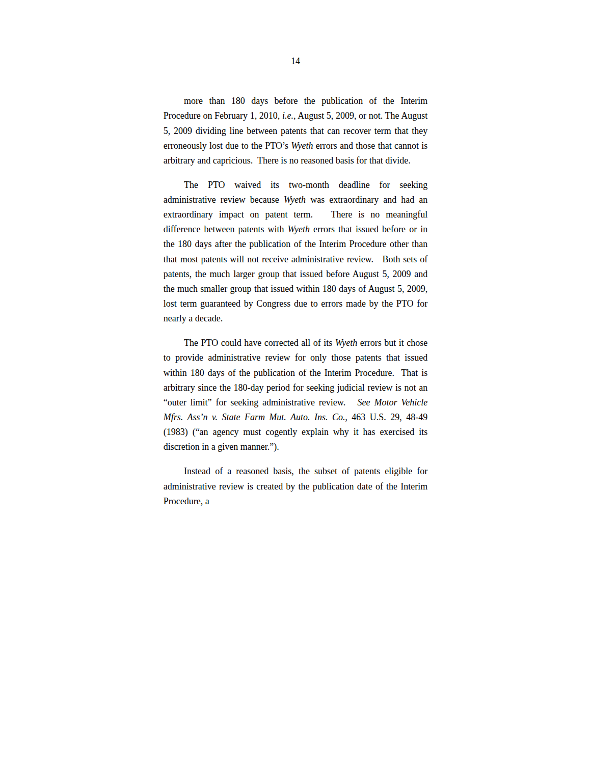14
more than 180 days before the publication of the Interim Procedure on February 1, 2010, i.e., August 5, 2009, or not. The August 5, 2009 dividing line between patents that can recover term that they erroneously lost due to the PTO’s Wyeth errors and those that cannot is arbitrary and capricious. There is no reasoned basis for that divide.
The PTO waived its two-month deadline for seeking administrative review because Wyeth was extraordinary and had an extraordinary impact on patent term. There is no meaningful difference between patents with Wyeth errors that issued before or in the 180 days after the publication of the Interim Procedure other than that most patents will not receive administrative review. Both sets of patents, the much larger group that issued before August 5, 2009 and the much smaller group that issued within 180 days of August 5, 2009, lost term guaranteed by Congress due to errors made by the PTO for nearly a decade.
The PTO could have corrected all of its Wyeth errors but it chose to provide administrative review for only those patents that issued within 180 days of the publication of the Interim Procedure. That is arbitrary since the 180-day period for seeking judicial review is not an “outer limit” for seeking administrative review. See Motor Vehicle Mfrs. Ass’n v. State Farm Mut. Auto. Ins. Co., 463 U.S. 29, 48-49 (1983) (“an agency must cogently explain why it has exercised its discretion in a given manner.”).
Instead of a reasoned basis, the subset of patents eligible for administrative review is created by the publication date of the Interim Procedure, a